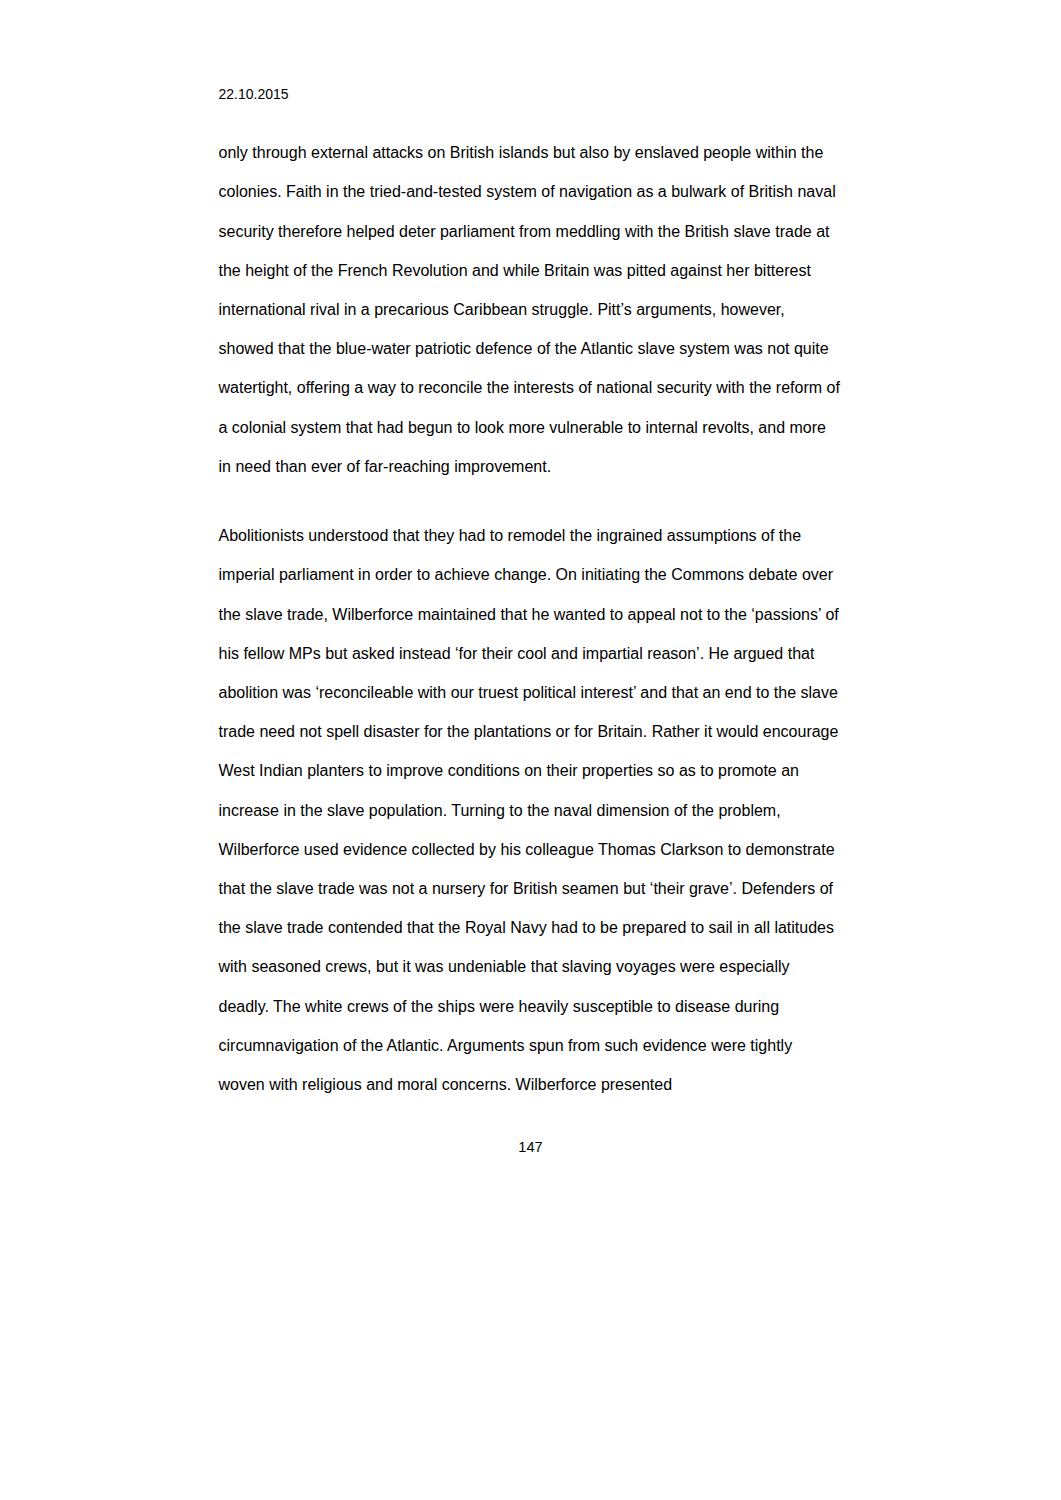22.10.2015
only through external attacks on British islands but also by enslaved people within the colonies. Faith in the tried-and-tested system of navigation as a bulwark of British naval security therefore helped deter parliament from meddling with the British slave trade at the height of the French Revolution and while Britain was pitted against her bitterest international rival in a precarious Caribbean struggle. Pitt’s arguments, however, showed that the blue-water patriotic defence of the Atlantic slave system was not quite watertight, offering a way to reconcile the interests of national security with the reform of a colonial system that had begun to look more vulnerable to internal revolts, and more in need than ever of far-reaching improvement.
Abolitionists understood that they had to remodel the ingrained assumptions of the imperial parliament in order to achieve change. On initiating the Commons debate over the slave trade, Wilberforce maintained that he wanted to appeal not to the ‘passions’ of his fellow MPs but asked instead ‘for their cool and impartial reason’. He argued that abolition was ‘reconcileable with our truest political interest’ and that an end to the slave trade need not spell disaster for the plantations or for Britain. Rather it would encourage West Indian planters to improve conditions on their properties so as to promote an increase in the slave population. Turning to the naval dimension of the problem, Wilberforce used evidence collected by his colleague Thomas Clarkson to demonstrate that the slave trade was not a nursery for British seamen but ‘their grave’. Defenders of the slave trade contended that the Royal Navy had to be prepared to sail in all latitudes with seasoned crews, but it was undeniable that slaving voyages were especially deadly. The white crews of the ships were heavily susceptible to disease during circumnavigation of the Atlantic. Arguments spun from such evidence were tightly woven with religious and moral concerns. Wilberforce presented
147